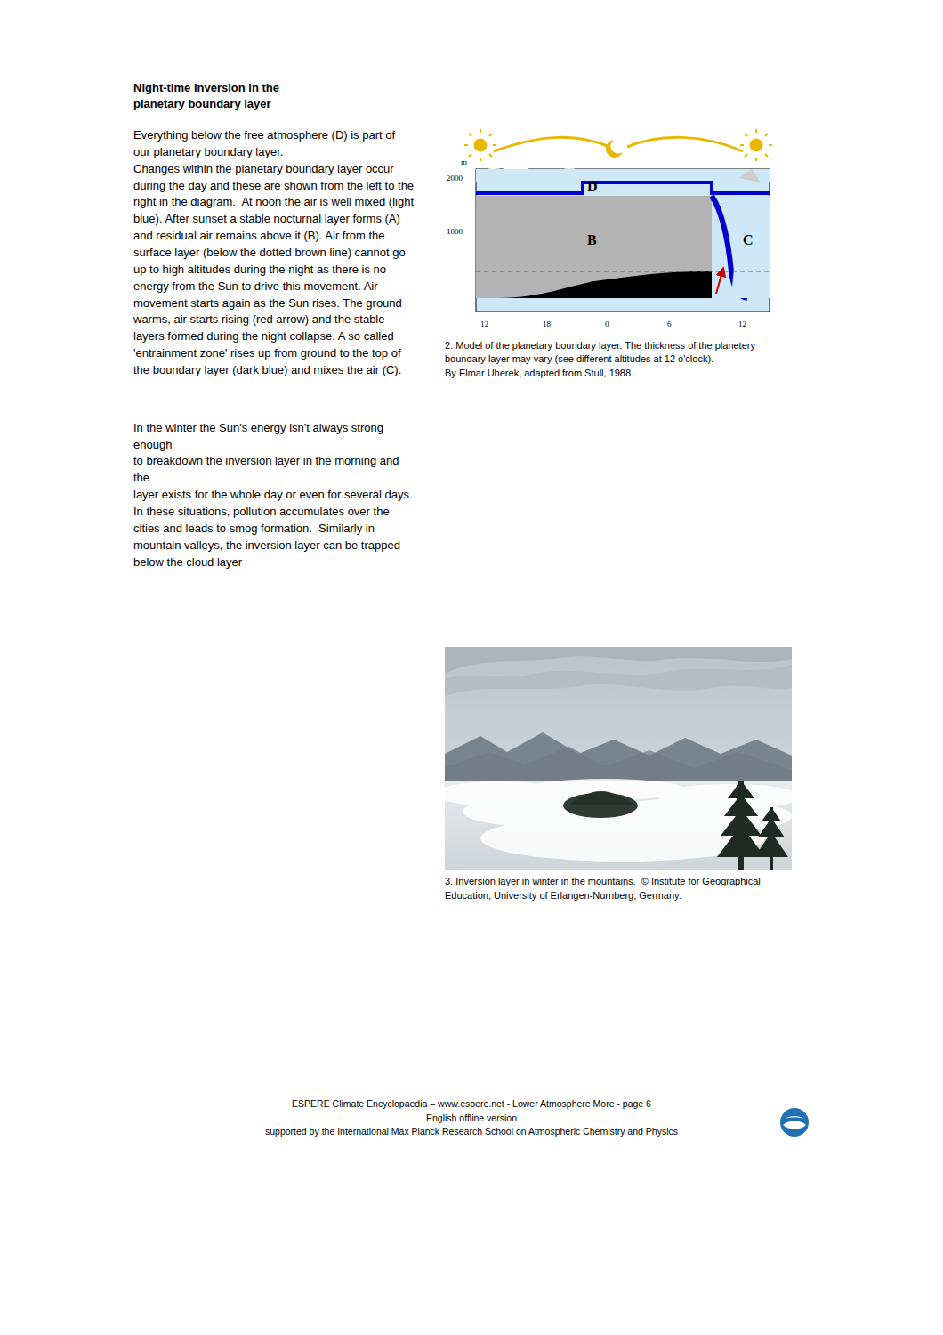Night-time inversion in the
planetary boundary layer
Everything below the free atmosphere (D) is part of
our planetary boundary layer.
Changes within the planetary boundary layer occur during the day and these are shown from the left to the right in the diagram. At noon the air is well mixed (light blue). After sunset a stable nocturnal layer forms (A) and residual air remains above it (B). Air from the surface layer (below the dotted brown line) cannot go up to high altitudes during the night as there is no energy from the Sun to drive this movement. Air movement starts again as the Sun rises. The ground warms, air starts rising (red arrow) and the stable layers formed during the night collapse. A so called 'entrainment zone' rises up from ground to the top of the boundary layer (dark blue) and mixes the air (C).
In the winter the Sun's energy isn't always strong enough
to breakdown the inversion layer in the morning and the
layer exists for the whole day or even for several days. In these situations, pollution accumulates over the cities and leads to smog formation. Similarly in mountain valleys, the inversion layer can be trapped below the cloud layer
2. Model of the planetary boundary layer. The thickness of the planetery boundary layer may vary (see different altitudes at 12 o'clock).
By Elmar Uherek, adapted from Stull, 1988.
3. Inversion layer in winter in the mountains. © Institute for Geographical Education, University of Erlangen-Nurnberg, Germany.
ESPERE Climate Encyclopaedia – www.espere.net - Lower Atmosphere More - page 6
English offline version
supported by the International Max Planck Research School on Atmospheric Chemistry and Physics